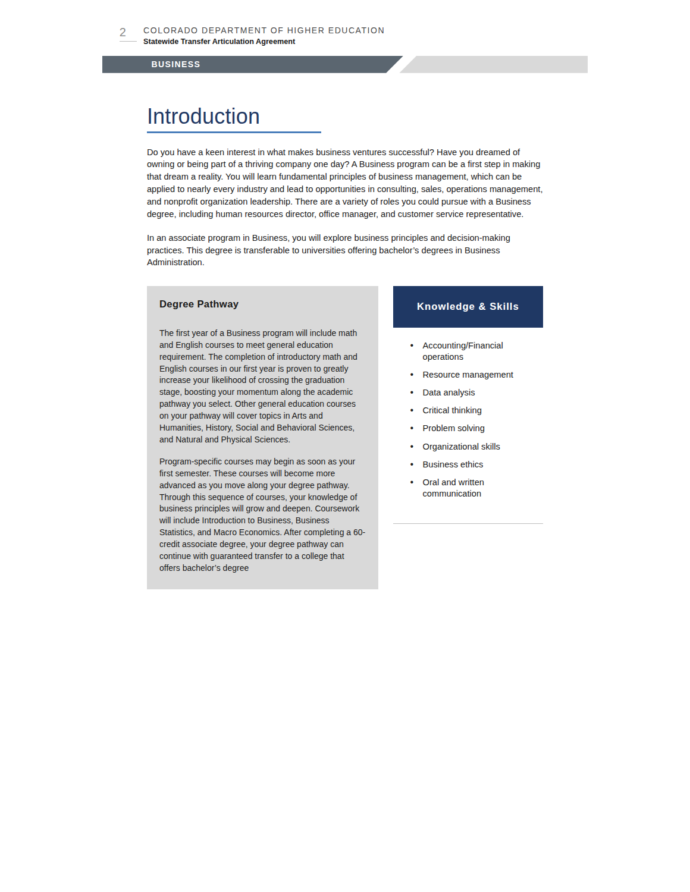2
Colorado Department of Higher Education
Statewide Transfer Articulation Agreement
BUSINESS
Introduction
Do you have a keen interest in what makes business ventures successful? Have you dreamed of owning or being part of a thriving company one day? A Business program can be a first step in making that dream a reality. You will learn fundamental principles of business management, which can be applied to nearly every industry and lead to opportunities in consulting, sales, operations management, and nonprofit organization leadership. There are a variety of roles you could pursue with a Business degree, including human resources director, office manager, and customer service representative.
In an associate program in Business, you will explore business principles and decision-making practices. This degree is transferable to universities offering bachelor’s degrees in Business Administration.
Degree Pathway
The first year of a Business program will include math and English courses to meet general education requirement. The completion of introductory math and English courses in our first year is proven to greatly increase your likelihood of crossing the graduation stage, boosting your momentum along the academic pathway you select. Other general education courses on your pathway will cover topics in Arts and Humanities, History, Social and Behavioral Sciences, and Natural and Physical Sciences.
Program-specific courses may begin as soon as your first semester. These courses will become more advanced as you move along your degree pathway. Through this sequence of courses, your knowledge of business principles will grow and deepen. Coursework will include Introduction to Business, Business Statistics, and Macro Economics. After completing a 60-credit associate degree, your degree pathway can continue with guaranteed transfer to a college that offers bachelor’s degree
Knowledge & Skills
Accounting/Financial operations
Resource management
Data analysis
Critical thinking
Problem solving
Organizational skills
Business ethics
Oral and written communication